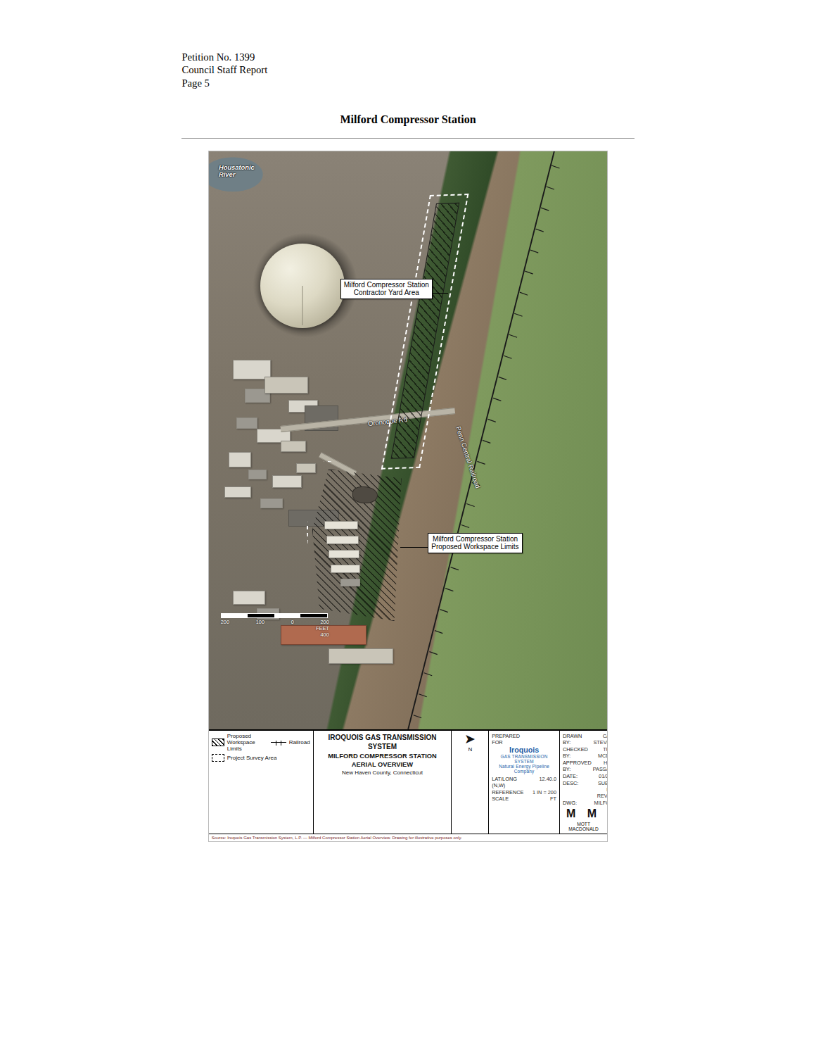Petition No. 1399
Council Staff Report
Page 5
Milford Compressor Station
Housatonic
River
Oronoque Rd
Penn Central Railroad
Milford Compressor Station
Contractor Yard Area
Milford Compressor Station
Proposed Workspace Limits
2001000200
FEET
400
Proposed Workspace Limits Railroad
Project Survey Area
IROQUOIS GAS TRANSMISSION SYSTEM
MILFORD COMPRESSOR STATION
AERIAL OVERVIEW
New Haven County, Connecticut
➤
N
PREPARED FOR
Iroquois
GAS TRANSMISSION SYSTEM
Natural Energy Pipeline Company
LAT/LONG (N,W)
12.40.0
REFERENCE SCALE
1 IN = 200 FT
DRAWN BY:
CAPT. STEVENS
CHECKED BY:
TRAV. MCDON
APPROVED BY:
HEIDI PASSARO
DATE:
01/2020
DESC:
SUBMIT FOR REVIEW
DWG:
MILFORD
M MMOTT
MACDONALD
Source: Iroquois Gas Transmission System, L.P. — Milford Compressor Station Aerial Overview. Drawing for illustrative purposes only.